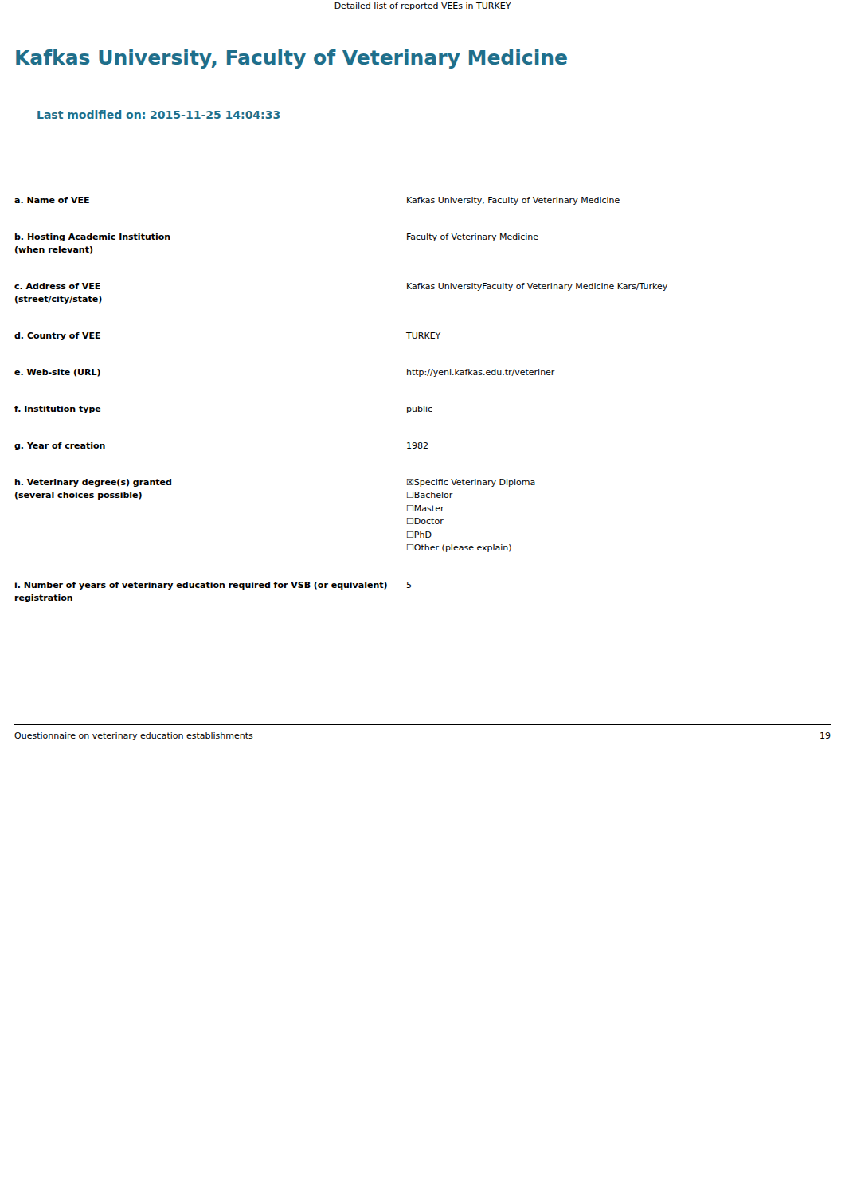Detailed list of reported VEEs in TURKEY
Kafkas University, Faculty of Veterinary Medicine
Last modified on: 2015-11-25 14:04:33
| a. Name of VEE | Kafkas University, Faculty of Veterinary Medicine |
| b. Hosting Academic Institution (when relevant) | Faculty of Veterinary Medicine |
| c. Address of VEE (street/city/state) | Kafkas UniversityFaculty of Veterinary Medicine Kars/Turkey |
| d. Country of VEE | TURKEY |
| e. Web-site (URL) | http://yeni.kafkas.edu.tr/veteriner |
| f. Institution type | public |
| g. Year of creation | 1982 |
| h. Veterinary degree(s) granted (several choices possible) | ☒Specific Veterinary Diploma ☐Bachelor ☐Master ☐Doctor ☐PhD ☐Other (please explain) |
| i. Number of years of veterinary education required for VSB (or equivalent) registration | 5 |
Questionnaire on veterinary education establishments 19